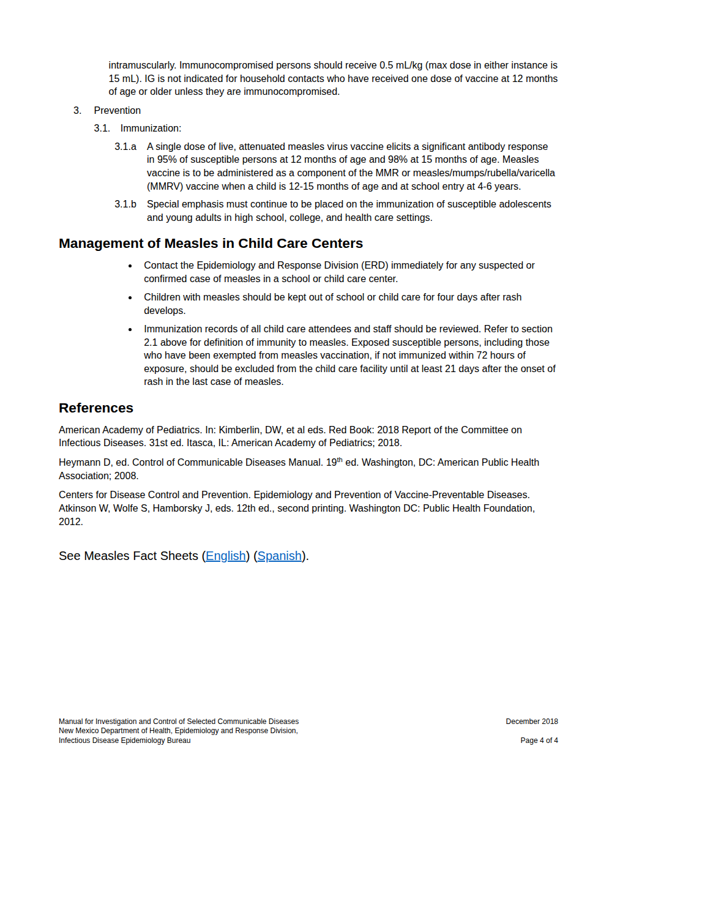intramuscularly. Immunocompromised persons should receive 0.5 mL/kg (max dose in either instance is 15 mL). IG is not indicated for household contacts who have received one dose of vaccine at 12 months of age or older unless they are immunocompromised.
3. Prevention
3.1. Immunization:
3.1.a A single dose of live, attenuated measles virus vaccine elicits a significant antibody response in 95% of susceptible persons at 12 months of age and 98% at 15 months of age. Measles vaccine is to be administered as a component of the MMR or measles/mumps/rubella/varicella (MMRV) vaccine when a child is 12-15 months of age and at school entry at 4-6 years.
3.1.b Special emphasis must continue to be placed on the immunization of susceptible adolescents and young adults in high school, college, and health care settings.
Management of Measles in Child Care Centers
Contact the Epidemiology and Response Division (ERD) immediately for any suspected or confirmed case of measles in a school or child care center.
Children with measles should be kept out of school or child care for four days after rash develops.
Immunization records of all child care attendees and staff should be reviewed. Refer to section 2.1 above for definition of immunity to measles. Exposed susceptible persons, including those who have been exempted from measles vaccination, if not immunized within 72 hours of exposure, should be excluded from the child care facility until at least 21 days after the onset of rash in the last case of measles.
References
American Academy of Pediatrics. In: Kimberlin, DW, et al eds. Red Book: 2018 Report of the Committee on Infectious Diseases. 31st ed. Itasca, IL: American Academy of Pediatrics; 2018.
Heymann D, ed. Control of Communicable Diseases Manual. 19th ed. Washington, DC: American Public Health Association; 2008.
Centers for Disease Control and Prevention. Epidemiology and Prevention of Vaccine-Preventable Diseases. Atkinson W, Wolfe S, Hamborsky J, eds. 12th ed., second printing. Washington DC: Public Health Foundation, 2012.
See Measles Fact Sheets (English) (Spanish).
Manual for Investigation and Control of Selected Communicable Diseases
New Mexico Department of Health, Epidemiology and Response Division,
Infectious Disease Epidemiology Bureau
December 2018
Page 4 of 4